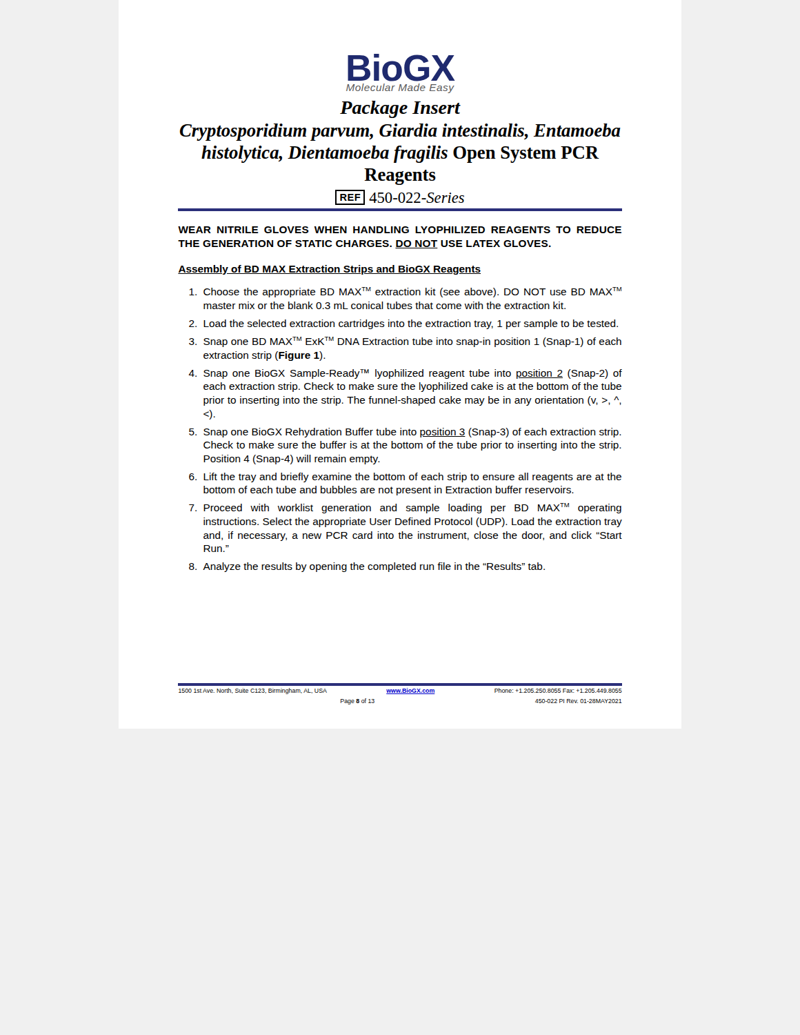Bio GX
Molecular Made Easy
Package Insert
Cryptosporidium parvum, Giardia intestinalis, Entamoeba histolytica, Dientamoeba fragilis Open System PCR Reagents
REF 450-022-Series
WEAR NITRILE GLOVES WHEN HANDLING LYOPHILIZED REAGENTS TO REDUCE THE GENERATION OF STATIC CHARGES. DO NOT USE LATEX GLOVES.
Assembly of BD MAX Extraction Strips and BioGX Reagents
Choose the appropriate BD MAXTM extraction kit (see above). DO NOT use BD MAXTM master mix or the blank 0.3 mL conical tubes that come with the extraction kit.
Load the selected extraction cartridges into the extraction tray, 1 per sample to be tested.
Snap one BD MAXTM ExKTM DNA Extraction tube into snap-in position 1 (Snap-1) of each extraction strip (Figure 1).
Snap one BioGX Sample-Ready™ lyophilized reagent tube into position 2 (Snap-2) of each extraction strip. Check to make sure the lyophilized cake is at the bottom of the tube prior to inserting into the strip. The funnel-shaped cake may be in any orientation (v, >, ^, <).
Snap one BioGX Rehydration Buffer tube into position 3 (Snap-3) of each extraction strip. Check to make sure the buffer is at the bottom of the tube prior to inserting into the strip. Position 4 (Snap-4) will remain empty.
Lift the tray and briefly examine the bottom of each strip to ensure all reagents are at the bottom of each tube and bubbles are not present in Extraction buffer reservoirs.
Proceed with worklist generation and sample loading per BD MAXTM operating instructions. Select the appropriate User Defined Protocol (UDP). Load the extraction tray and, if necessary, a new PCR card into the instrument, close the door, and click “Start Run.”
Analyze the results by opening the completed run file in the “Results” tab.
1500 1st Ave. North, Suite C123, Birmingham, AL, USA
www.BioGX.com
Phone: +1.205.250.8055 Fax: +1.205.449.8055
Page 8 of 13
450-022 PI Rev. 01-28MAY2021